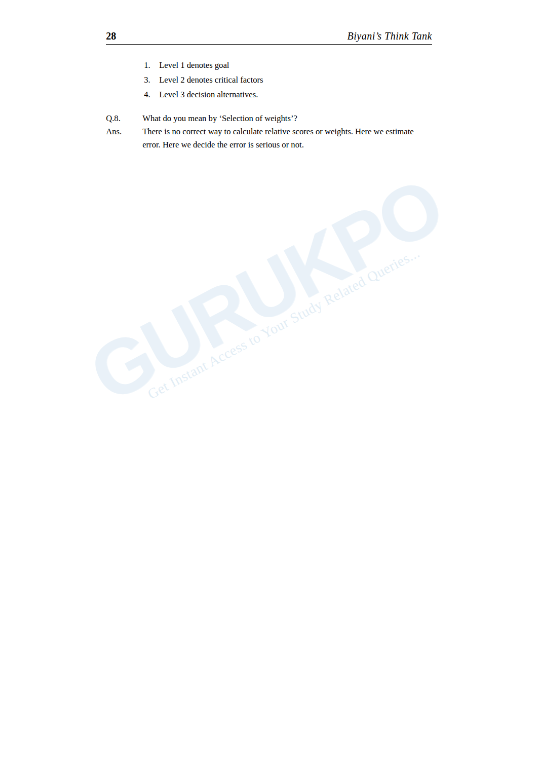GURUKPO
Get Instant Access to Your Study Related Queries...
28
Biyani’s Think Tank
1. Level 1 denotes goal
3. Level 2 denotes critical factors
4. Level 3 decision alternatives.
Q.8.
What do you mean by ‘Selection of weights’?
Ans.
There is no correct way to calculate relative scores or weights. Here we estimate error. Here we decide the error is serious or not.